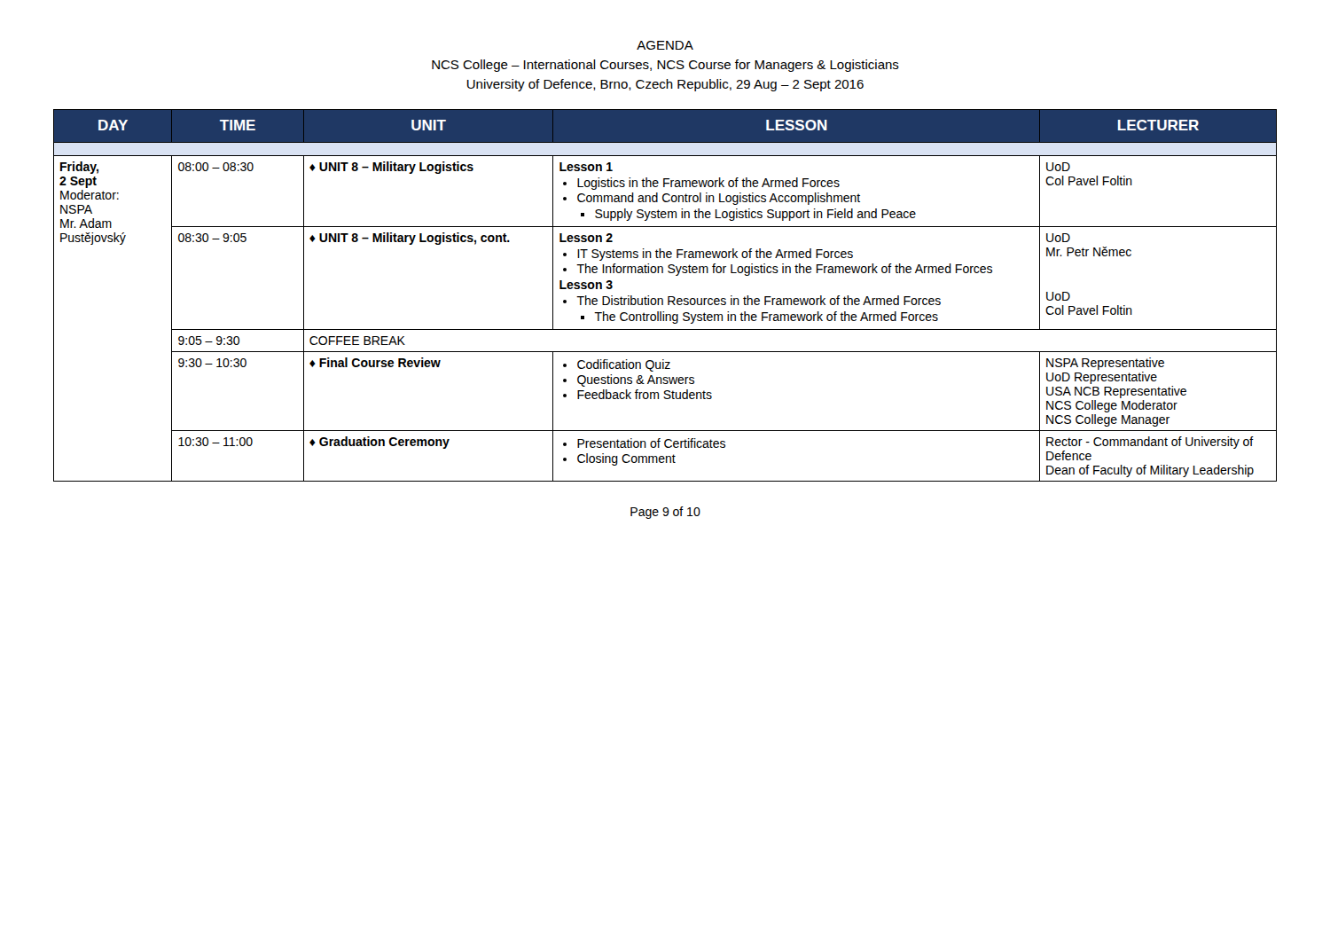AGENDA
NCS College – International Courses, NCS Course for Managers & Logisticians
University of Defence, Brno, Czech Republic, 29 Aug – 2 Sept 2016
| DAY | TIME | UNIT | LESSON | LECTURER |
| --- | --- | --- | --- | --- |
| Friday, 2 Sept Moderator: NSPA Mr. Adam Pustějovský | 08:00 – 08:30 | UNIT 8 – Military Logistics | Lesson 1 Logistics in the Framework of the Armed Forces Command and Control in Logistics Accomplishment Supply System in the Logistics Support in Field and Peace | UoD Col Pavel Foltin |
| 08:30 – 9:05 | UNIT 8 – Military Logistics, cont. | Lesson 2 IT Systems in the Framework of the Armed Forces The Information System for Logistics in the Framework of the Armed Forces Lesson 3 The Distribution Resources in the Framework of the Armed Forces The Controlling System in the Framework of the Armed Forces | UoD Mr. Petr Němec UoD Col Pavel Foltin |
| 9:05 – 9:30 | COFFEE BREAK |
| 9:30 – 10:30 | Final Course Review | Codification Quiz Questions & Answers Feedback from Students | NSPA Representative UoD Representative USA NCB Representative NCS College Moderator NCS College Manager |
| 10:30 – 11:00 | Graduation Ceremony | Presentation of Certificates Closing Comment | Rector - Commandant of University of Defence Dean of Faculty of Military Leadership |
Page 9 of 10